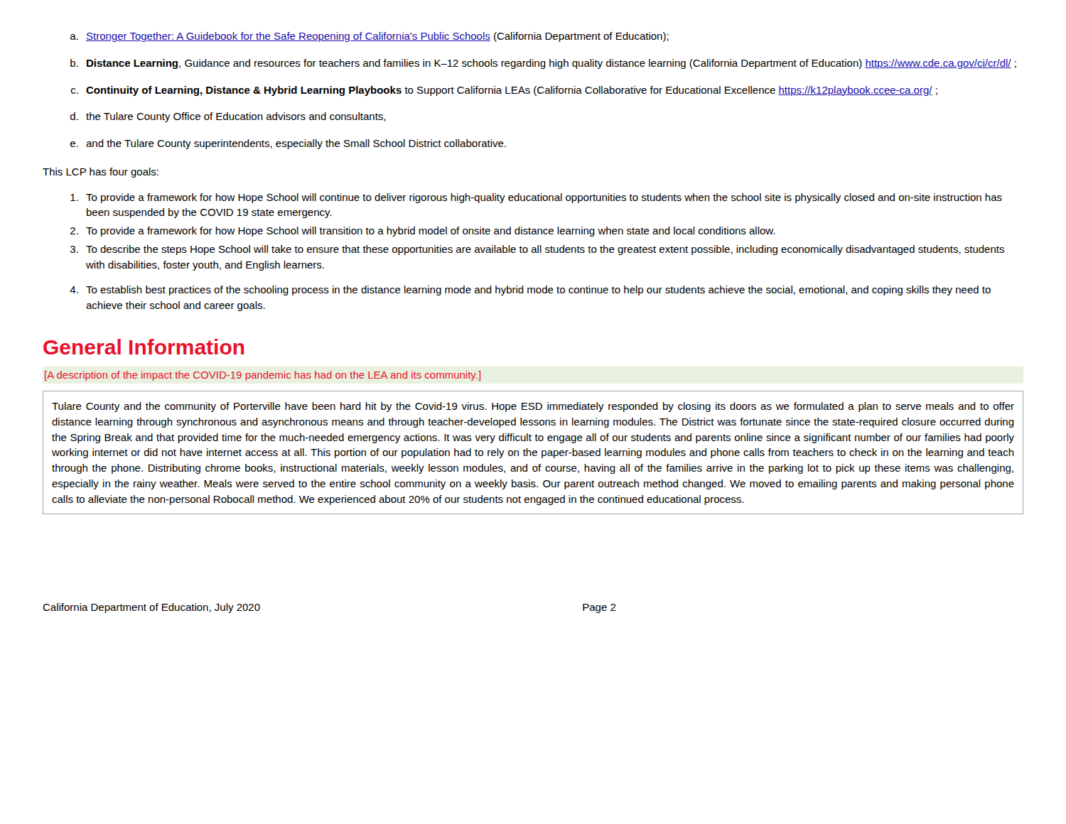Stronger Together: A Guidebook for the Safe Reopening of California's Public Schools (California Department of Education);
Distance Learning, Guidance and resources for teachers and families in K–12 schools regarding high quality distance learning (California Department of Education) https://www.cde.ca.gov/ci/cr/dl/ ;
Continuity of Learning, Distance & Hybrid Learning Playbooks to Support California LEAs (California Collaborative for Educational Excellence https://k12playbook.ccee-ca.org/ ;
the Tulare County Office of Education advisors and consultants,
and the Tulare County superintendents, especially the Small School District collaborative.
This LCP has four goals:
To provide a framework for how Hope School will continue to deliver rigorous high-quality educational opportunities to students when the school site is physically closed and on-site instruction has been suspended by the COVID 19 state emergency.
To provide a framework for how Hope School will transition to a hybrid model of onsite and distance learning when state and local conditions allow.
To describe the steps Hope School will take to ensure that these opportunities are available to all students to the greatest extent possible, including economically disadvantaged students, students with disabilities, foster youth, and English learners.
To establish best practices of the schooling process in the distance learning mode and hybrid mode to continue to help our students achieve the social, emotional, and coping skills they need to achieve their school and career goals.
General Information
[A description of the impact the COVID-19 pandemic has had on the LEA and its community.]
Tulare County and the community of Porterville have been hard hit by the Covid-19 virus. Hope ESD immediately responded by closing its doors as we formulated a plan to serve meals and to offer distance learning through synchronous and asynchronous means and through teacher-developed lessons in learning modules. The District was fortunate since the state-required closure occurred during the Spring Break and that provided time for the much-needed emergency actions. It was very difficult to engage all of our students and parents online since a significant number of our families had poorly working internet or did not have internet access at all. This portion of our population had to rely on the paper-based learning modules and phone calls from teachers to check in on the learning and teach through the phone. Distributing chrome books, instructional materials, weekly lesson modules, and of course, having all of the families arrive in the parking lot to pick up these items was challenging, especially in the rainy weather. Meals were served to the entire school community on a weekly basis. Our parent outreach method changed. We moved to emailing parents and making personal phone calls to alleviate the non-personal Robocall method. We experienced about 20% of our students not engaged in the continued educational process.
California Department of Education, July 2020
Page 2